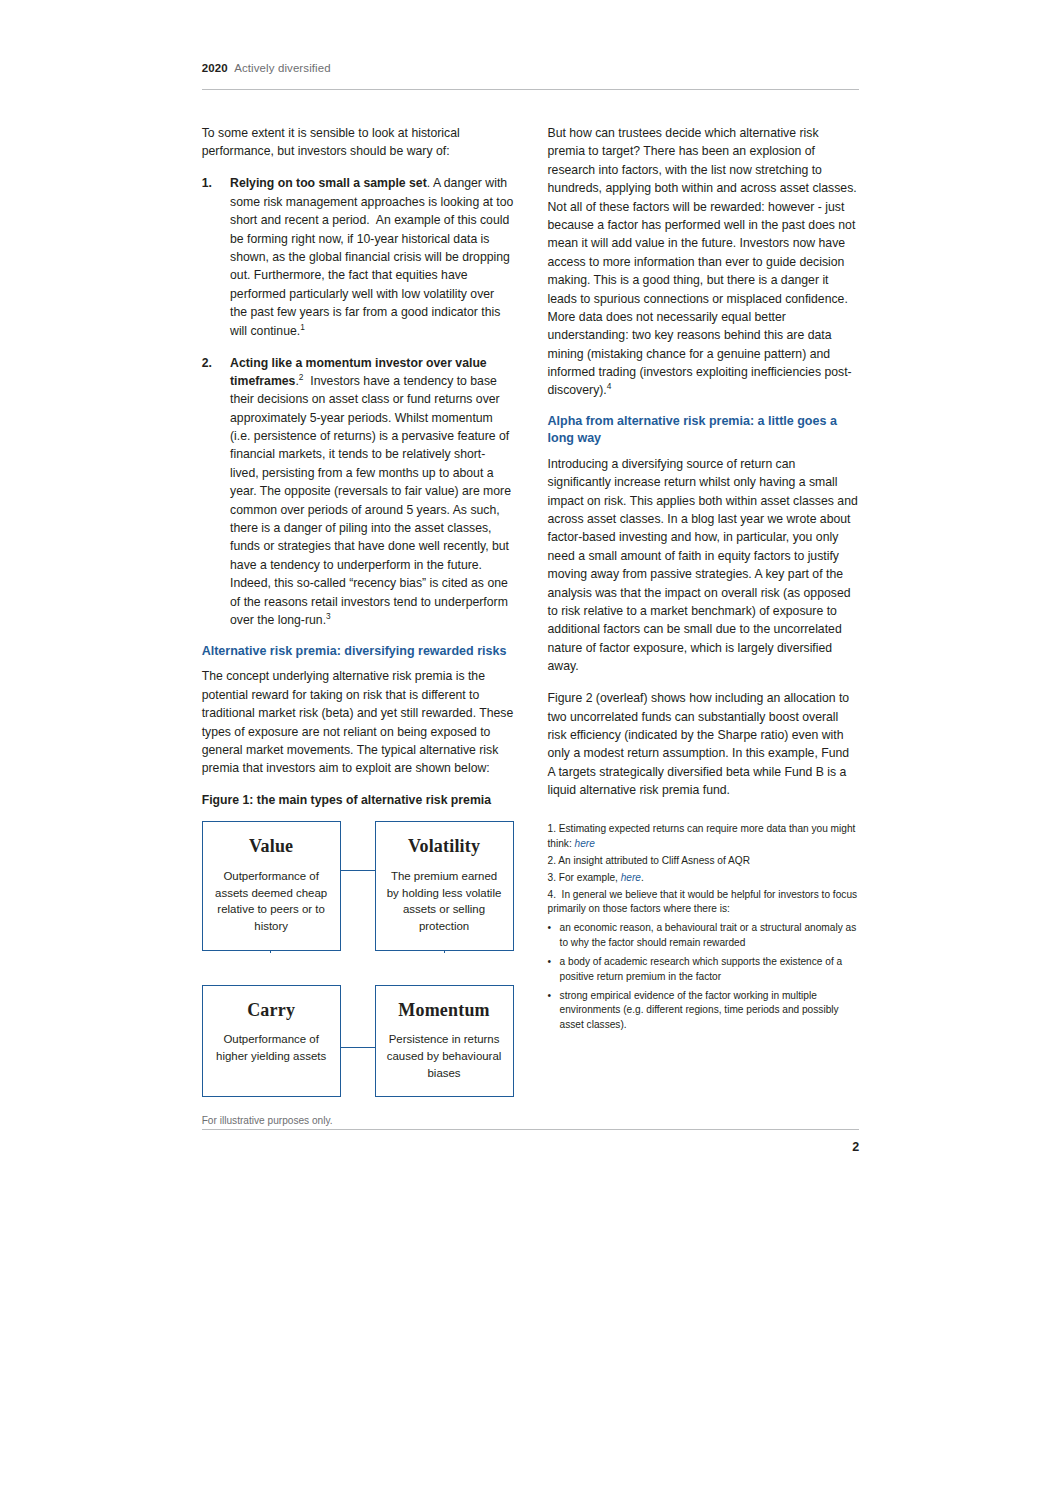2020 Actively diversified
To some extent it is sensible to look at historical performance, but investors should be wary of:
Relying on too small a sample set. A danger with some risk management approaches is looking at too short and recent a period. An example of this could be forming right now, if 10-year historical data is shown, as the global financial crisis will be dropping out. Furthermore, the fact that equities have performed particularly well with low volatility over the past few years is far from a good indicator this will continue.1
Acting like a momentum investor over value timeframes.2 Investors have a tendency to base their decisions on asset class or fund returns over approximately 5-year periods. Whilst momentum (i.e. persistence of returns) is a pervasive feature of financial markets, it tends to be relatively short-lived, persisting from a few months up to about a year. The opposite (reversals to fair value) are more common over periods of around 5 years. As such, there is a danger of piling into the asset classes, funds or strategies that have done well recently, but have a tendency to underperform in the future. Indeed, this so-called “recency bias” is cited as one of the reasons retail investors tend to underperform over the long-run.3
Alternative risk premia: diversifying rewarded risks
The concept underlying alternative risk premia is the potential reward for taking on risk that is different to traditional market risk (beta) and yet still rewarded. These types of exposure are not reliant on being exposed to general market movements. The typical alternative risk premia that investors aim to exploit are shown below:
Figure 1: the main types of alternative risk premia
Value
Outperformance of assets deemed cheap relative to peers or to history
Volatility
The premium earned by holding less volatile assets or selling protection
Carry
Outperformance of higher yielding assets
Momentum
Persistence in returns caused by behavioural biases
For illustrative purposes only.
But how can trustees decide which alternative risk premia to target? There has been an explosion of research into factors, with the list now stretching to hundreds, applying both within and across asset classes. Not all of these factors will be rewarded: however - just because a factor has performed well in the past does not mean it will add value in the future. Investors now have access to more information than ever to guide decision making. This is a good thing, but there is a danger it leads to spurious connections or misplaced confidence. More data does not necessarily equal better understanding: two key reasons behind this are data mining (mistaking chance for a genuine pattern) and informed trading (investors exploiting inefficiencies post-discovery).4
Alpha from alternative risk premia: a little goes a long way
Introducing a diversifying source of return can significantly increase return whilst only having a small impact on risk. This applies both within asset classes and across asset classes. In a blog last year we wrote about factor-based investing and how, in particular, you only need a small amount of faith in equity factors to justify moving away from passive strategies. A key part of the analysis was that the impact on overall risk (as opposed to risk relative to a market benchmark) of exposure to additional factors can be small due to the uncorrelated nature of factor exposure, which is largely diversified away.
Figure 2 (overleaf) shows how including an allocation to two uncorrelated funds can substantially boost overall risk efficiency (indicated by the Sharpe ratio) even with only a modest return assumption. In this example, Fund A targets strategically diversified beta while Fund B is a liquid alternative risk premia fund.
1. Estimating expected returns can require more data than you might think: here
2. An insight attributed to Cliff Asness of AQR
3. For example, here.
4. In general we believe that it would be helpful for investors to focus primarily on those factors where there is:
an economic reason, a behavioural trait or a structural anomaly as to why the factor should remain rewarded
a body of academic research which supports the existence of a positive return premium in the factor
strong empirical evidence of the factor working in multiple environments (e.g. different regions, time periods and possibly asset classes).
2